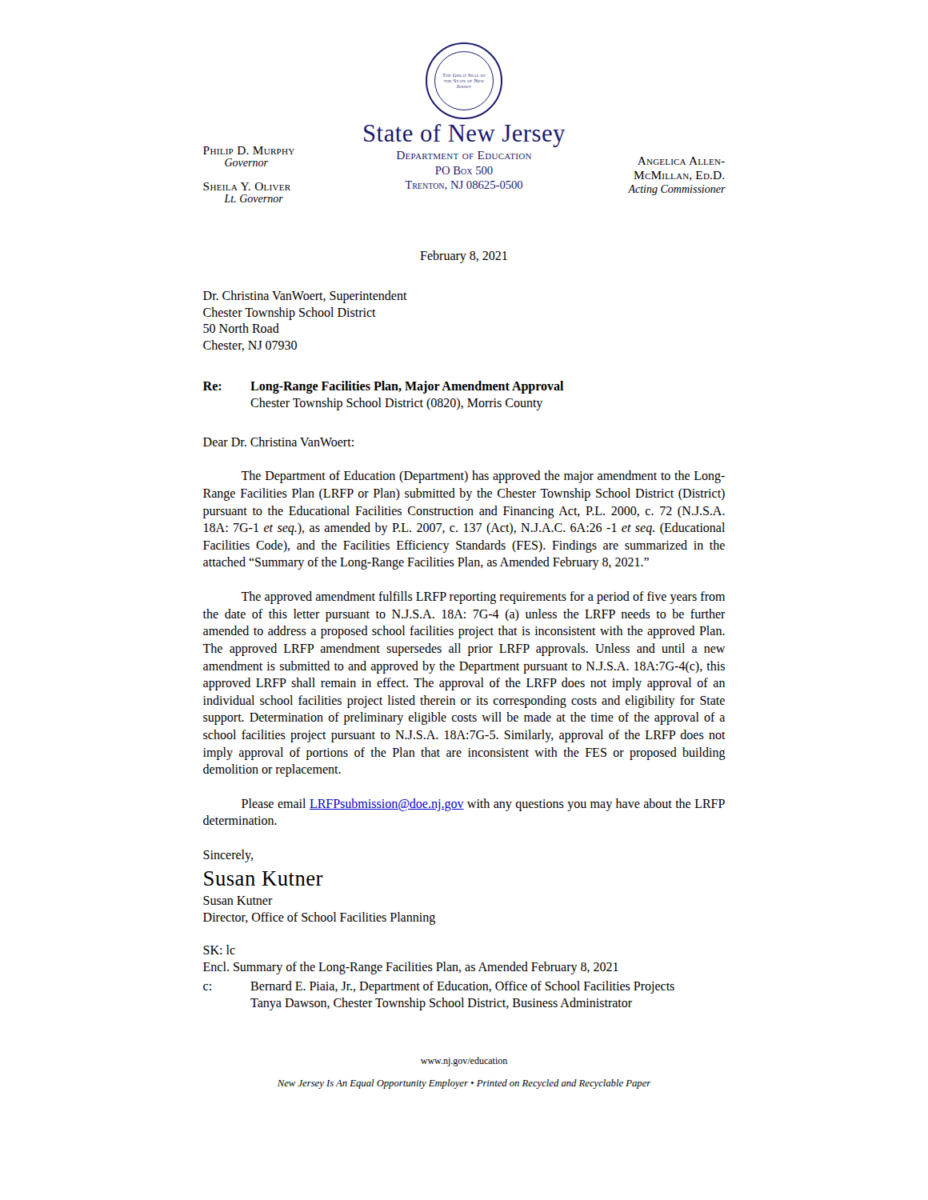The Great Seal of the State of New Jersey
Philip D. Murphy
Governor
Sheila Y. Oliver
Lt. Governor
State of New Jersey
Department of Education
PO Box 500
Trenton, NJ 08625-0500
Angelica Allen-McMillan, Ed.D.
Acting Commissioner
February 8, 2021
Dr. Christina VanWoert, Superintendent
Chester Township School District
50 North Road
Chester, NJ 07930
Re:
Long-Range Facilities Plan, Major Amendment Approval
Chester Township School District (0820), Morris County
Dear Dr. Christina VanWoert:
The Department of Education (Department) has approved the major amendment to the Long-Range Facilities Plan (LRFP or Plan) submitted by the Chester Township School District (District) pursuant to the Educational Facilities Construction and Financing Act, P.L. 2000, c. 72 (N.J.S.A. 18A: 7G-1 et seq.), as amended by P.L. 2007, c. 137 (Act), N.J.A.C. 6A:26 -1 et seq. (Educational Facilities Code), and the Facilities Efficiency Standards (FES). Findings are summarized in the attached “Summary of the Long-Range Facilities Plan, as Amended February 8, 2021.”
The approved amendment fulfills LRFP reporting requirements for a period of five years from the date of this letter pursuant to N.J.S.A. 18A: 7G-4 (a) unless the LRFP needs to be further amended to address a proposed school facilities project that is inconsistent with the approved Plan. The approved LRFP amendment supersedes all prior LRFP approvals. Unless and until a new amendment is submitted to and approved by the Department pursuant to N.J.S.A. 18A:7G-4(c), this approved LRFP shall remain in effect. The approval of the LRFP does not imply approval of an individual school facilities project listed therein or its corresponding costs and eligibility for State support. Determination of preliminary eligible costs will be made at the time of the approval of a school facilities project pursuant to N.J.S.A. 18A:7G-5. Similarly, approval of the LRFP does not imply approval of portions of the Plan that are inconsistent with the FES or proposed building demolition or replacement.
Please email LRFPsubmission@doe.nj.gov with any questions you may have about the LRFP determination.
Sincerely,
Susan Kutner
Susan Kutner
Director, Office of School Facilities Planning
SK: lc
Encl. Summary of the Long-Range Facilities Plan, as Amended February 8, 2021
c:
Bernard E. Piaia, Jr., Department of Education, Office of School Facilities Projects
Tanya Dawson, Chester Township School District, Business Administrator
www.nj.gov/education
New Jersey Is An Equal Opportunity Employer • Printed on Recycled and Recyclable Paper